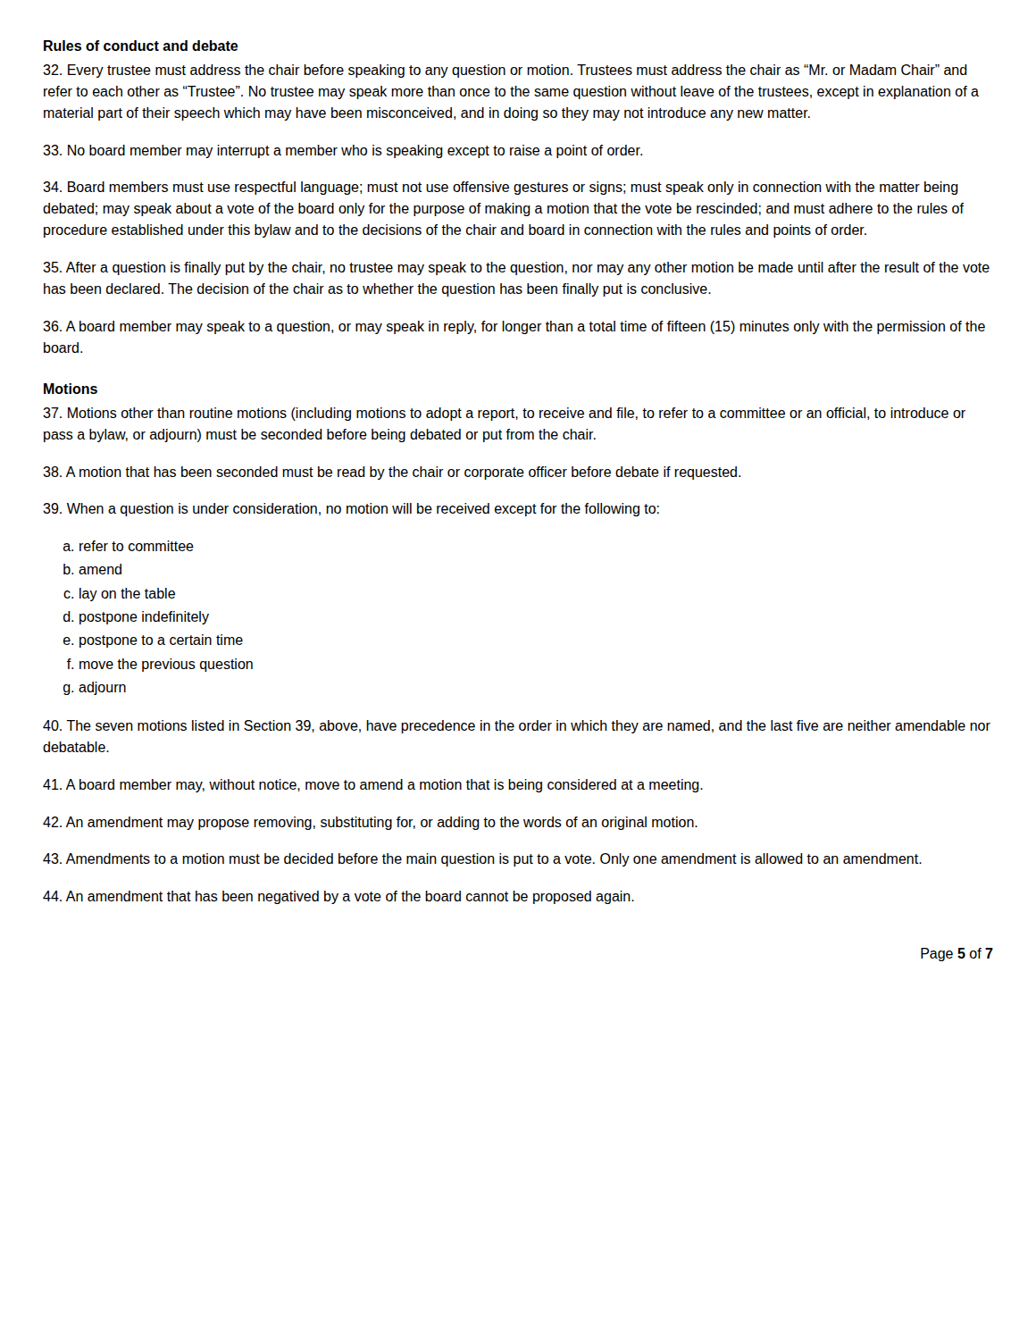Rules of conduct and debate
32. Every trustee must address the chair before speaking to any question or motion. Trustees must address the chair as “Mr. or Madam Chair” and refer to each other as “Trustee”. No trustee may speak more than once to the same question without leave of the trustees, except in explanation of a material part of their speech which may have been misconceived, and in doing so they may not introduce any new matter.
33. No board member may interrupt a member who is speaking except to raise a point of order.
34. Board members must use respectful language; must not use offensive gestures or signs; must speak only in connection with the matter being debated; may speak about a vote of the board only for the purpose of making a motion that the vote be rescinded; and must adhere to the rules of procedure established under this bylaw and to the decisions of the chair and board in connection with the rules and points of order.
35. After a question is finally put by the chair, no trustee may speak to the question, nor may any other motion be made until after the result of the vote has been declared. The decision of the chair as to whether the question has been finally put is conclusive.
36. A board member may speak to a question, or may speak in reply, for longer than a total time of fifteen (15) minutes only with the permission of the board.
Motions
37. Motions other than routine motions (including motions to adopt a report, to receive and file, to refer to a committee or an official, to introduce or pass a bylaw, or adjourn) must be seconded before being debated or put from the chair.
38. A motion that has been seconded must be read by the chair or corporate officer before debate if requested.
39. When a question is under consideration, no motion will be received except for the following to:
refer to committee
amend
lay on the table
postpone indefinitely
postpone to a certain time
move the previous question
adjourn
40. The seven motions listed in Section 39, above, have precedence in the order in which they are named, and the last five are neither amendable nor debatable.
41. A board member may, without notice, move to amend a motion that is being considered at a meeting.
42. An amendment may propose removing, substituting for, or adding to the words of an original motion.
43. Amendments to a motion must be decided before the main question is put to a vote. Only one amendment is allowed to an amendment.
44. An amendment that has been negatived by a vote of the board cannot be proposed again.
Page 5 of 7